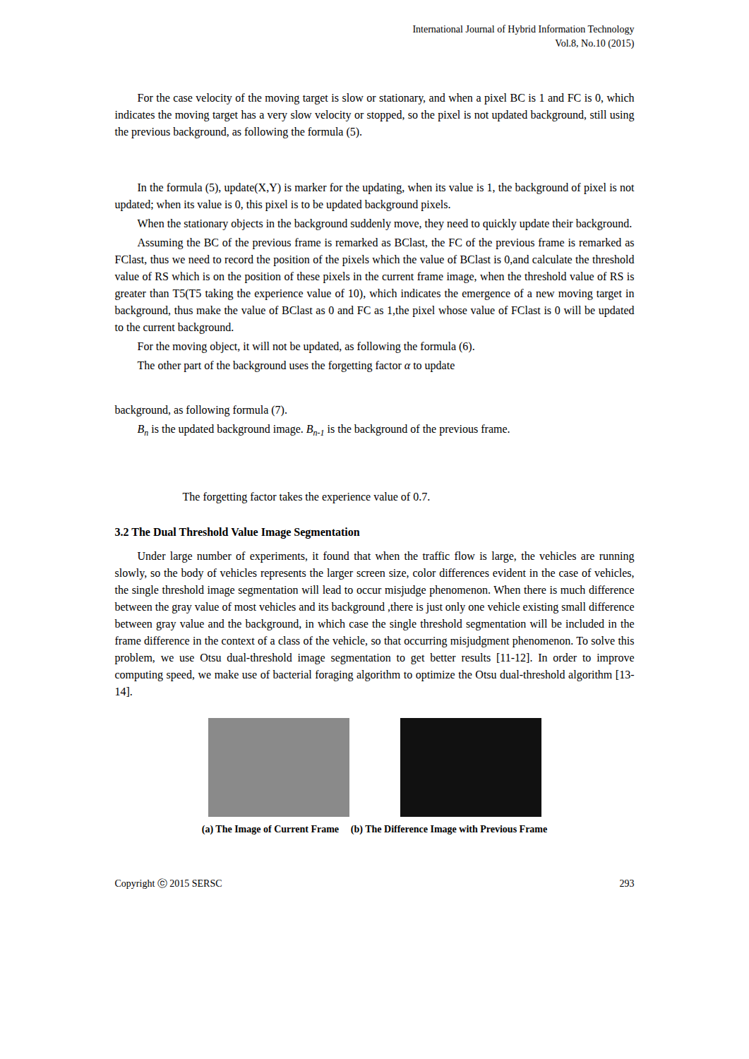International Journal of Hybrid Information Technology
Vol.8, No.10 (2015)
For the case velocity of the moving target is slow or stationary, and when a pixel BC is 1 and FC is 0, which indicates the moving target has a very slow velocity or stopped, so the pixel is not updated background, still using the previous background, as following the formula (5).
In the formula (5), update(X,Y) is marker for the updating, when its value is 1, the background of pixel is not updated; when its value is 0, this pixel is to be updated background pixels.
When the stationary objects in the background suddenly move, they need to quickly update their background.
Assuming the BC of the previous frame is remarked as BClast, the FC of the previous frame is remarked as FClast, thus we need to record the position of the pixels which the value of BClast is 0,and calculate the threshold value of RS which is on the position of these pixels in the current frame image, when the threshold value of RS is greater than T5(T5 taking the experience value of 10), which indicates the emergence of a new moving target in background, thus make the value of BClast as 0 and FC as 1,the pixel whose value of FClast is 0 will be updated to the current background.
For the moving object, it will not be updated, as following the formula (6).
The other part of the background uses the forgetting factor α to update
background, as following formula (7).
Bn is the updated background image. Bn-1 is the background of the previous frame.
The forgetting factor takes the experience value of 0.7.
3.2 The Dual Threshold Value Image Segmentation
Under large number of experiments, it found that when the traffic flow is large, the vehicles are running slowly, so the body of vehicles represents the larger screen size, color differences evident in the case of vehicles, the single threshold image segmentation will lead to occur misjudge phenomenon. When there is much difference between the gray value of most vehicles and its background ,there is just only one vehicle existing small difference between gray value and the background, in which case the single threshold segmentation will be included in the frame difference in the context of a class of the vehicle, so that occurring misjudgment phenomenon. To solve this problem, we use Otsu dual-threshold image segmentation to get better results [11-12]. In order to improve computing speed, we make use of bacterial foraging algorithm to optimize the Otsu dual-threshold algorithm [13-14].
(a) The Image of Current Frame (b) The Difference Image with Previous Frame
Copyright ⓒ 2015 SERSC 293